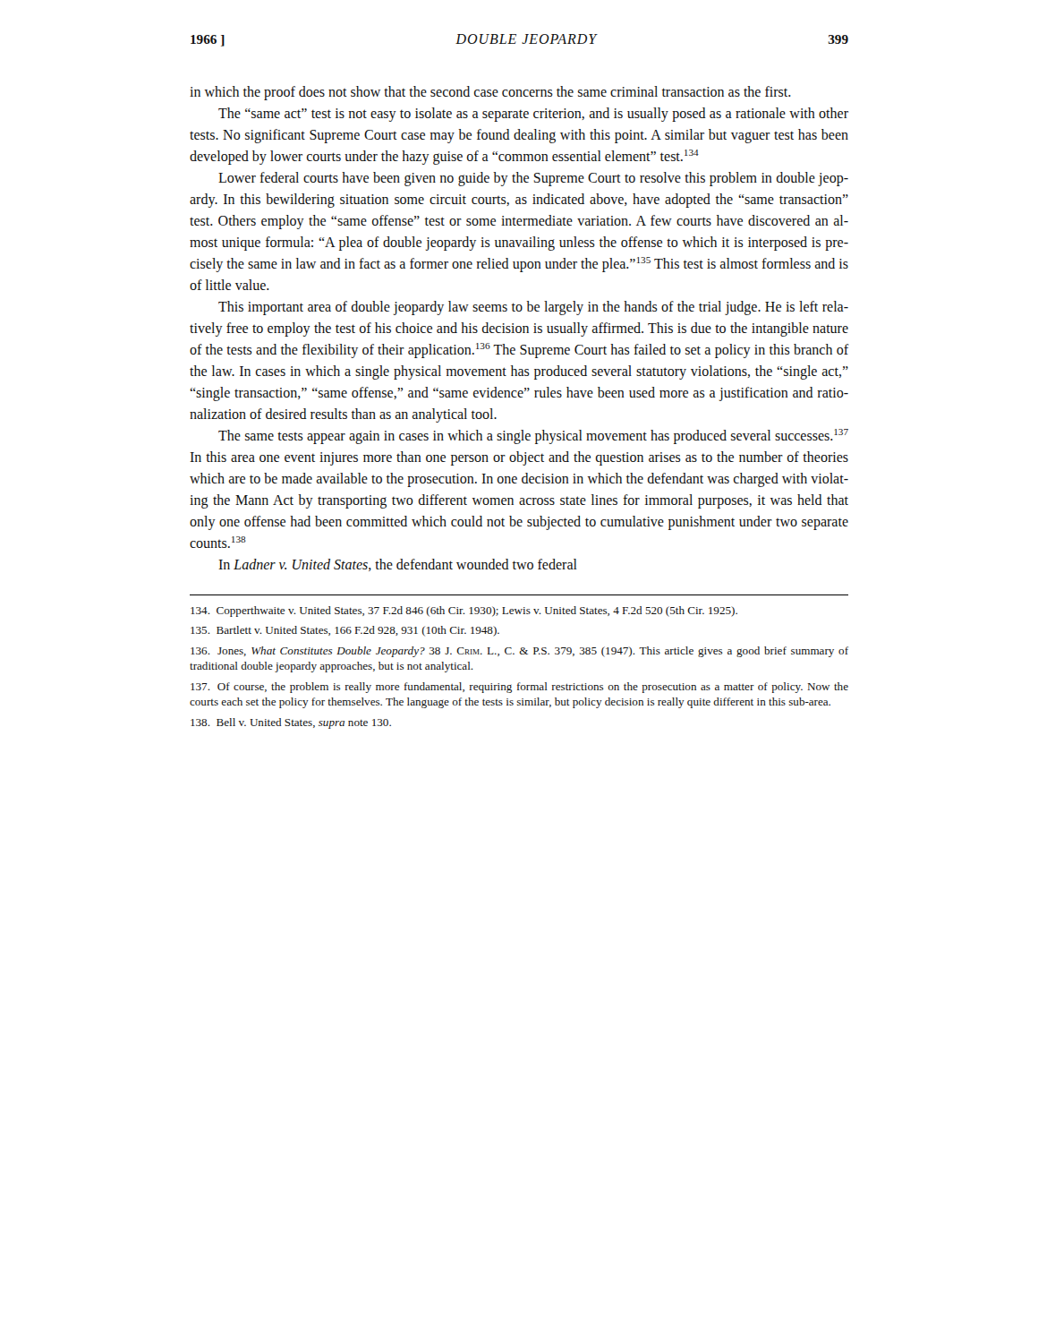1966 ] DOUBLE JEOPARDY 399
in which the proof does not show that the second case concerns the same criminal transaction as the first.
The “same act” test is not easy to isolate as a separate criterion, and is usually posed as a rationale with other tests. No significant Supreme Court case may be found dealing with this point. A similar but vaguer test has been developed by lower courts under the hazy guise of a “common essential element” test.134
Lower federal courts have been given no guide by the Supreme Court to resolve this problem in double jeopardy. In this bewildering situation some circuit courts, as indicated above, have adopted the “same transaction” test. Others employ the “same offense” test or some intermediate variation. A few courts have discovered an almost unique formula: “A plea of double jeopardy is unavailing unless the offense to which it is interposed is precisely the same in law and in fact as a former one relied upon under the plea.”135 This test is almost formless and is of little value.
This important area of double jeopardy law seems to be largely in the hands of the trial judge. He is left relatively free to employ the test of his choice and his decision is usually affirmed. This is due to the intangible nature of the tests and the flexibility of their application.136 The Supreme Court has failed to set a policy in this branch of the law. In cases in which a single physical movement has produced several statutory violations, the “single act,” “single transaction,” “same offense,” and “same evidence” rules have been used more as a justification and rationalization of desired results than as an analytical tool.
The same tests appear again in cases in which a single physical movement has produced several successes.137 In this area one event injures more than one person or object and the question arises as to the number of theories which are to be made available to the prosecution. In one decision in which the defendant was charged with violating the Mann Act by transporting two different women across state lines for immoral purposes, it was held that only one offense had been committed which could not be subjected to cumulative punishment under two separate counts.138
In Ladner v. United States, the defendant wounded two federal
134. Copperthwaite v. United States, 37 F.2d 846 (6th Cir. 1930); Lewis v. United States, 4 F.2d 520 (5th Cir. 1925).
135. Bartlett v. United States, 166 F.2d 928, 931 (10th Cir. 1948).
136. Jones, What Constitutes Double Jeopardy? 38 J. Crim. L., C. & P.S. 379, 385 (1947). This article gives a good brief summary of traditional double jeopardy approaches, but is not analytical.
137. Of course, the problem is really more fundamental, requiring formal restrictions on the prosecution as a matter of policy. Now the courts each set the policy for themselves. The language of the tests is similar, but policy decision is really quite different in this sub-area.
138. Bell v. United States, supra note 130.